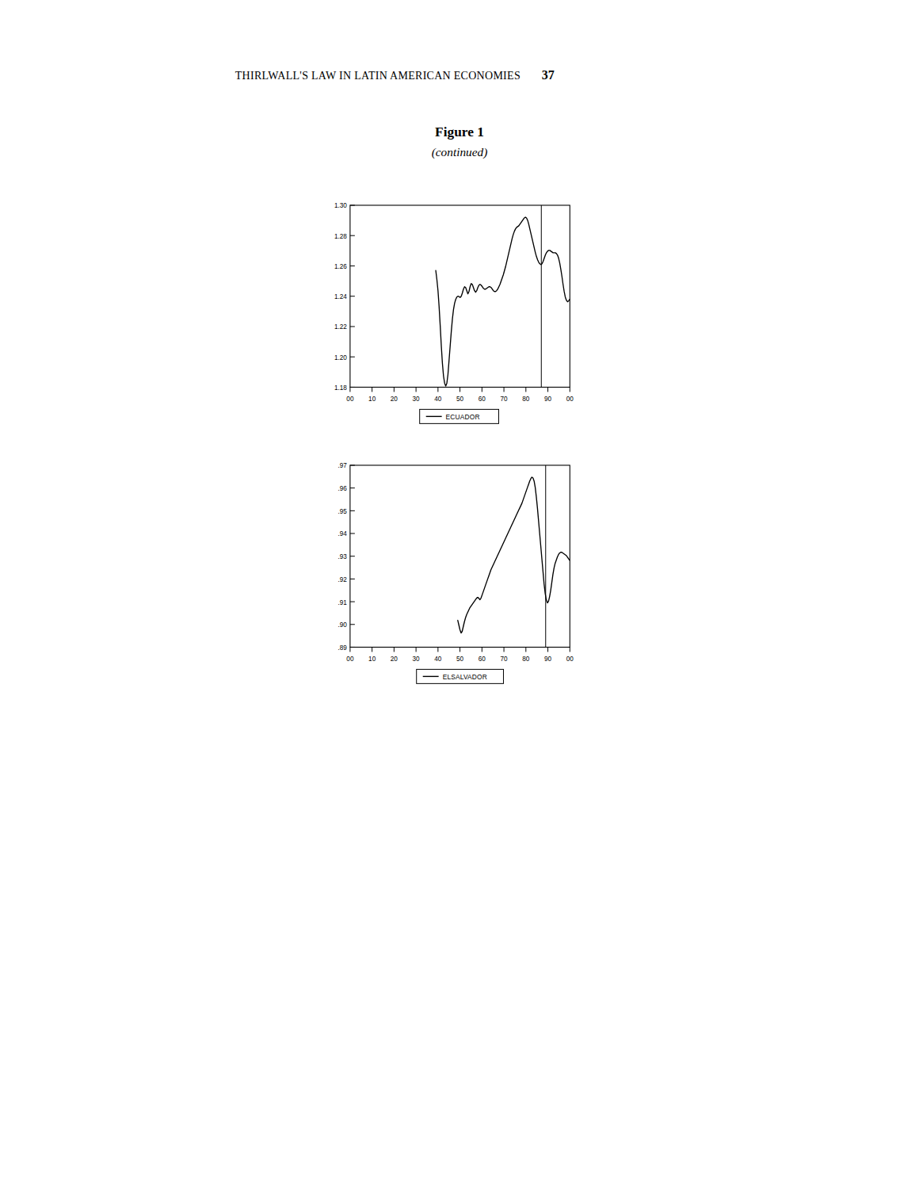THIRLWALL'S LAW IN LATIN AMERICAN ECONOMIES37
Figure 1
(continued)
1.30 1.28 1.26 1.24 1.22 1.20 1.18 00 10 20 30 40 50 60 70 80 90 00 ECUADOR
.97 .96 .95 .94 .93 .92 .91 .90 .89 00 10 20 30 40 50 60 70 80 90 00 ELSALVADOR